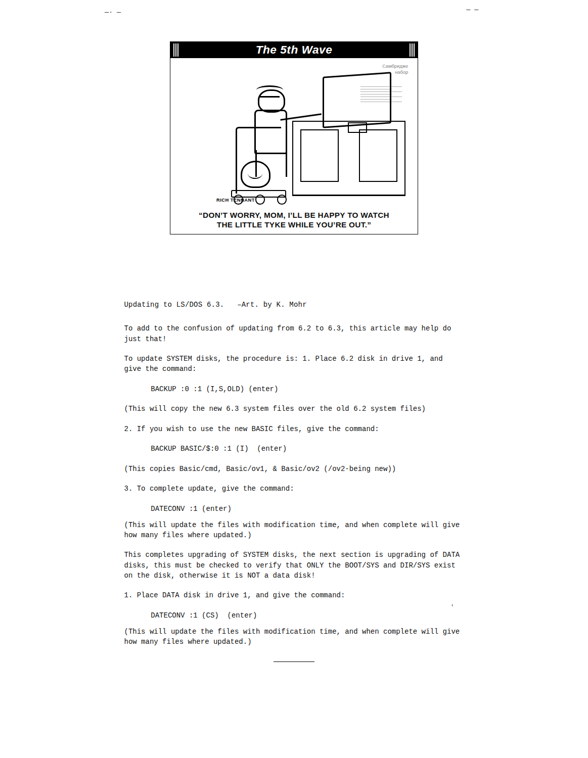—· —
— —
The 5th Wave
Самбридже
набор
RICH TENNANT
“DON’T WORRY, MOM, I’LL BE HAPPY TO WATCH
THE LITTLE TYKE WHILE YOU’RE OUT.”
Updating to LS/DOS 6.3. –Art. by K. Mohr
To add to the confusion of updating from 6.2 to 6.3, this article may help do just that!
To update SYSTEM disks, the procedure is: 1. Place 6.2 disk in drive 1, and give the command:
BACKUP :0 :1 (I,S,OLD) (enter)
(This will copy the new 6.3 system files over the old 6.2 system files)
2. If you wish to use the new BASIC files, give the command:
BACKUP BASIC/$:0 :1 (I) (enter)
(This copies Basic/cmd, Basic/ov1, & Basic/ov2 (/ov2-being new))
3. To complete update, give the command:
DATECONV :1 (enter)
(This will update the files with modification time, and when complete will give how many files where updated.)
This completes upgrading of SYSTEM disks, the next section is upgrading of DATA disks, this must be checked to verify that ONLY the BOOT/SYS and DIR/SYS exist on the disk, otherwise it is NOT a data disk!
1. Place DATA disk in drive 1, and give the command:
DATECONV :1 (CS) (enter)
(This will update the files with modification time, and when complete will give how many files where updated.)
′